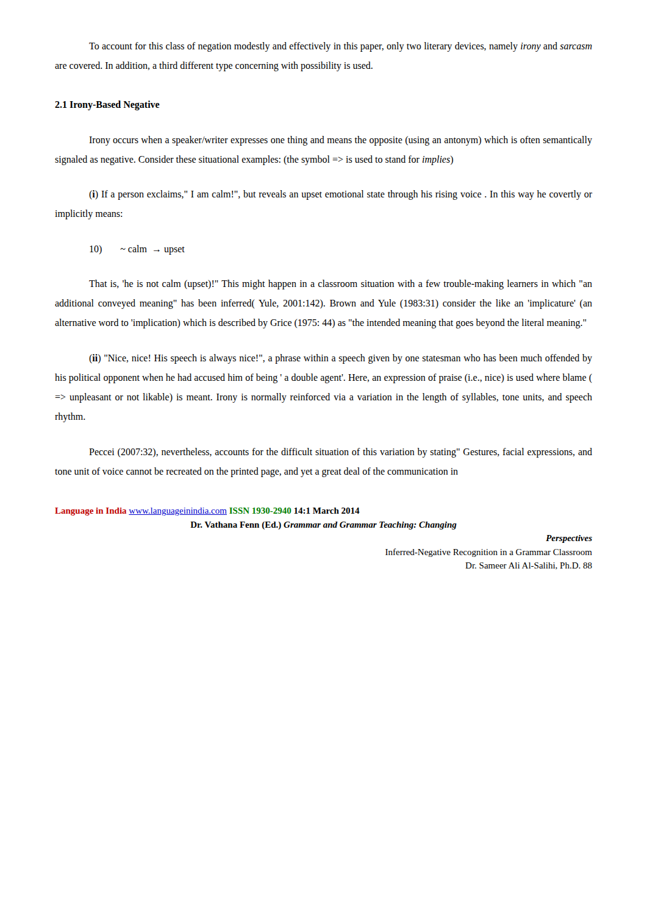To account for this class of negation modestly and effectively in this paper, only two literary devices, namely irony and sarcasm are covered. In addition, a third different type concerning with possibility is used.
2.1 Irony-Based Negative
Irony occurs when a speaker/writer expresses one thing and means the opposite (using an antonym) which is often semantically signaled as negative. Consider these situational examples: (the symbol => is used to stand for implies)
(i) If a person exclaims," I am calm!", but reveals an upset emotional state through his rising voice . In this way he covertly or implicitly means:
10)~ calm → upset
That is, 'he is not calm (upset)!" This might happen in a classroom situation with a few trouble-making learners in which "an additional conveyed meaning" has been inferred( Yule, 2001:142). Brown and Yule (1983:31) consider the like an 'implicature' (an alternative word to 'implication) which is described by Grice (1975: 44) as "the intended meaning that goes beyond the literal meaning."
(ii) "Nice, nice! His speech is always nice!", a phrase within a speech given by one statesman who has been much offended by his political opponent when he had accused him of being ' a double agent'. Here, an expression of praise (i.e., nice) is used where blame ( => unpleasant or not likable) is meant. Irony is normally reinforced via a variation in the length of syllables, tone units, and speech rhythm.
Peccei (2007:32), nevertheless, accounts for the difficult situation of this variation by stating" Gestures, facial expressions, and tone unit of voice cannot be recreated on the printed page, and yet a great deal of the communication in
Language in India www.languageinindia.com ISSN 1930-2940 14:1 March 2014
Dr. Vathana Fenn (Ed.) Grammar and Grammar Teaching: Changing
Perspectives
Inferred-Negative Recognition in a Grammar Classroom
Dr. Sameer Ali Al-Salihi, Ph.D. 88